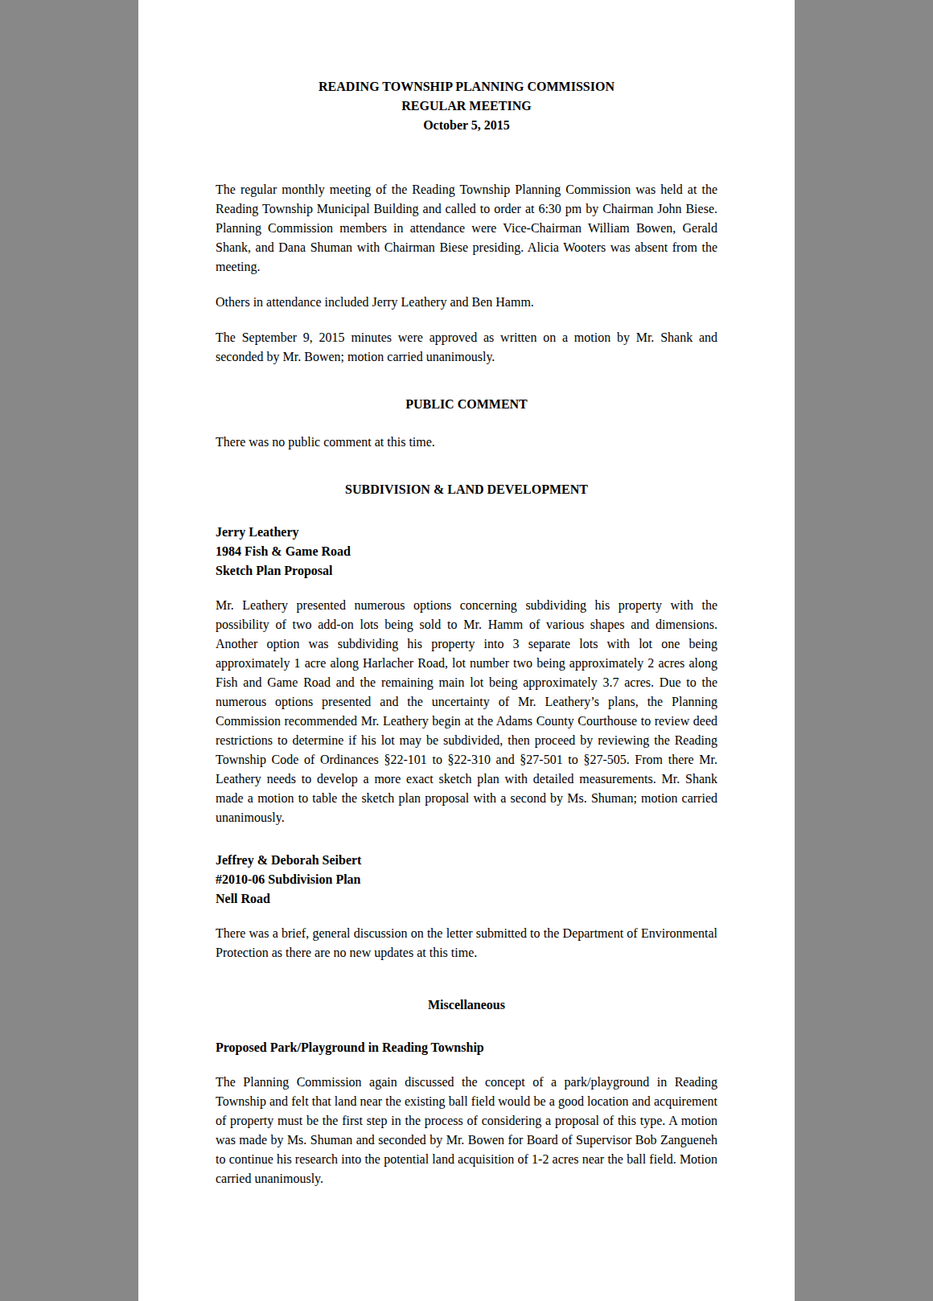READING TOWNSHIP PLANNING COMMISSION REGULAR MEETING October 5, 2015
The regular monthly meeting of the Reading Township Planning Commission was held at the Reading Township Municipal Building and called to order at 6:30 pm by Chairman John Biese. Planning Commission members in attendance were Vice-Chairman William Bowen, Gerald Shank, and Dana Shuman with Chairman Biese presiding. Alicia Wooters was absent from the meeting.
Others in attendance included Jerry Leathery and Ben Hamm.
The September 9, 2015 minutes were approved as written on a motion by Mr. Shank and seconded by Mr. Bowen; motion carried unanimously.
PUBLIC COMMENT
There was no public comment at this time.
SUBDIVISION & LAND DEVELOPMENT
Jerry Leathery 1984 Fish & Game Road Sketch Plan Proposal
Mr. Leathery presented numerous options concerning subdividing his property with the possibility of two add-on lots being sold to Mr. Hamm of various shapes and dimensions. Another option was subdividing his property into 3 separate lots with lot one being approximately 1 acre along Harlacher Road, lot number two being approximately 2 acres along Fish and Game Road and the remaining main lot being approximately 3.7 acres. Due to the numerous options presented and the uncertainty of Mr. Leathery’s plans, the Planning Commission recommended Mr. Leathery begin at the Adams County Courthouse to review deed restrictions to determine if his lot may be subdivided, then proceed by reviewing the Reading Township Code of Ordinances §22-101 to §22-310 and §27-501 to §27-505. From there Mr. Leathery needs to develop a more exact sketch plan with detailed measurements. Mr. Shank made a motion to table the sketch plan proposal with a second by Ms. Shuman; motion carried unanimously.
Jeffrey & Deborah Seibert #2010-06 Subdivision Plan Nell Road
There was a brief, general discussion on the letter submitted to the Department of Environmental Protection as there are no new updates at this time.
Miscellaneous
Proposed Park/Playground in Reading Township
The Planning Commission again discussed the concept of a park/playground in Reading Township and felt that land near the existing ball field would be a good location and acquirement of property must be the first step in the process of considering a proposal of this type. A motion was made by Ms. Shuman and seconded by Mr. Bowen for Board of Supervisor Bob Zangueneh to continue his research into the potential land acquisition of 1-2 acres near the ball field. Motion carried unanimously.